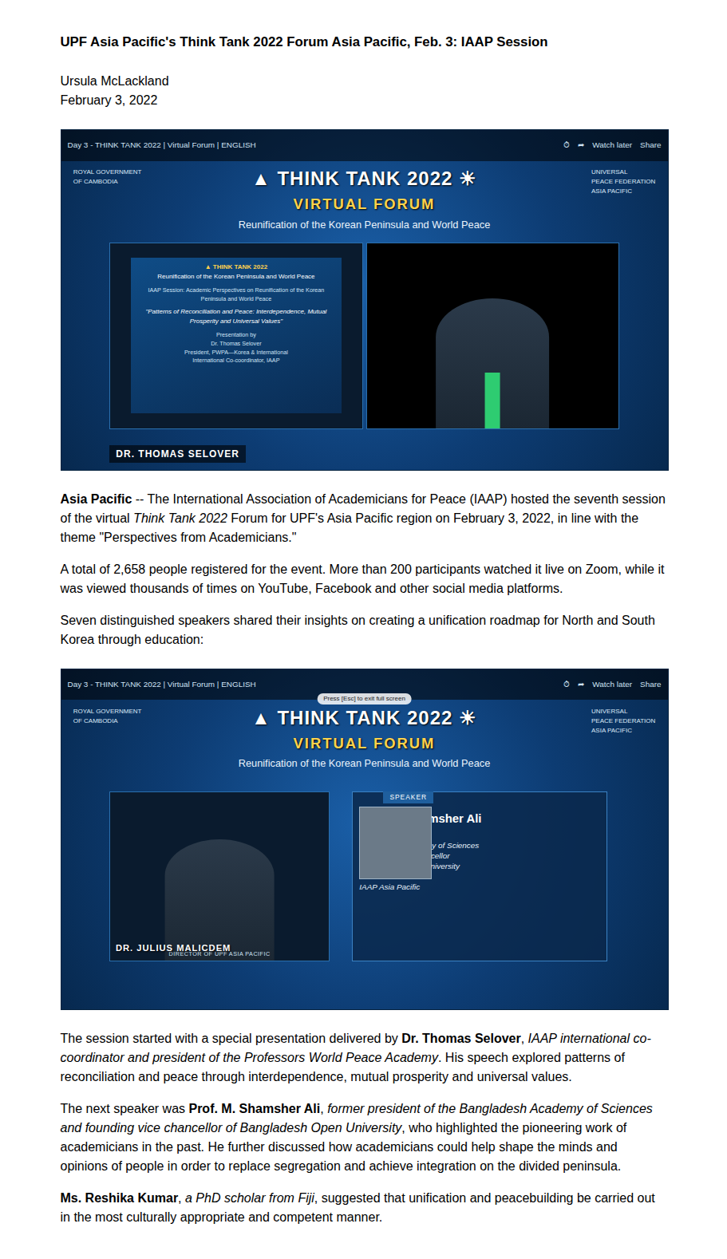UPF Asia Pacific's Think Tank 2022 Forum Asia Pacific, Feb. 3: IAAP Session
Ursula McLackland
February 3, 2022
Day 3 - THINK TANK 2022 | Virtual Forum | ENGLISH ⏱➦Watch later Share
Royal Government
of Cambodia Universal
Peace Federation
Asia Pacific
▲ THINK TANK 2022 ☀
VIRTUAL FORUM
Reunification of the Korean Peninsula and World Peace
▲ THINK TANK 2022
Reunification of the Korean Peninsula and World Peace
IAAP Session: Academic Perspectives on Reunification of the Korean Peninsula and World Peace
"Patterns of Reconciliation and Peace: Interdependence, Mutual Prosperity and Universal Values"
Presentation by
Dr. Thomas Selover
President, PWPA—Korea & International
International Co-coordinator, IAAP
DR. THOMAS SELOVER
Asia Pacific -- The International Association of Academicians for Peace (IAAP) hosted the seventh session of the virtual Think Tank 2022 Forum for UPF's Asia Pacific region on February 3, 2022, in line with the theme "Perspectives from Academicians."
A total of 2,658 people registered for the event. More than 200 participants watched it live on Zoom, while it was viewed thousands of times on YouTube, Facebook and other social media platforms.
Seven distinguished speakers shared their insights on creating a unification roadmap for North and South Korea through education:
Day 3 - THINK TANK 2022 | Virtual Forum | ENGLISH ⏱➦Watch later Share
Press [Esc] to exit full screen
Royal Government
of Cambodia Universal
Peace Federation
Asia Pacific
▲ THINK TANK 2022 ☀
VIRTUAL FORUM
Reunification of the Korean Peninsula and World Peace
DIRECTOR OF UPF ASIA PACIFIC
DR. JULIUS MALICDEM
SPEAKER
Prof. M. Shamsher Ali
Former President
Bangladesh Academy of Sciences
Founding Vice Chancellor
Bangladesh Open University
Chairman
IAAP Asia Pacific
The session started with a special presentation delivered by Dr. Thomas Selover, IAAP international co-coordinator and president of the Professors World Peace Academy. His speech explored patterns of reconciliation and peace through interdependence, mutual prosperity and universal values.
The next speaker was Prof. M. Shamsher Ali, former president of the Bangladesh Academy of Sciences and founding vice chancellor of Bangladesh Open University, who highlighted the pioneering work of academicians in the past. He further discussed how academicians could help shape the minds and opinions of people in order to replace segregation and achieve integration on the divided peninsula.
Ms. Reshika Kumar, a PhD scholar from Fiji, suggested that unification and peacebuilding be carried out in the most culturally appropriate and competent manner.